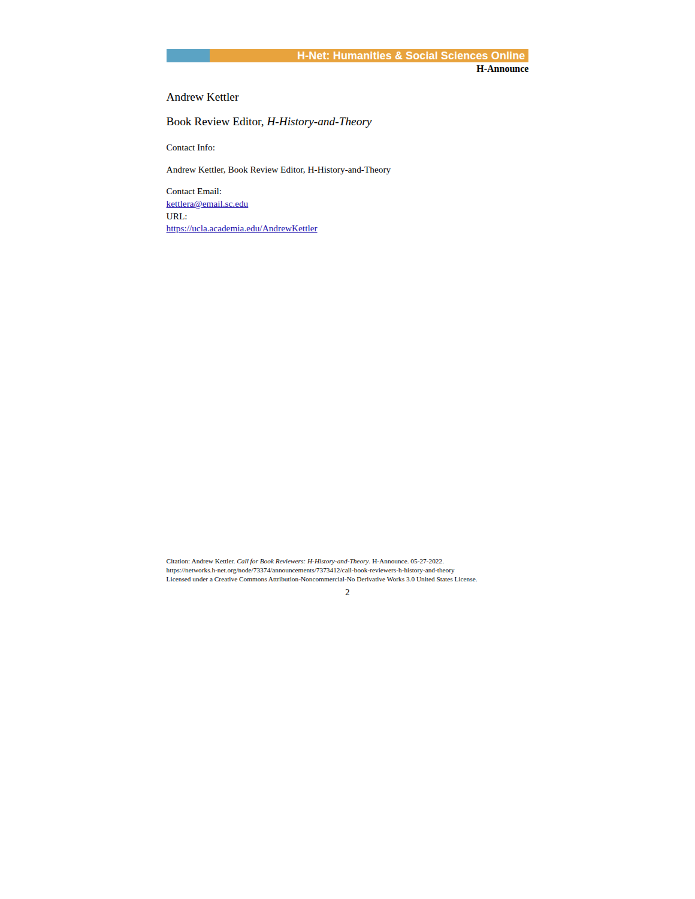H-Net: Humanities & Social Sciences Online
H-Announce
Andrew Kettler
Book Review Editor, H-History-and-Theory
Contact Info:
Andrew Kettler, Book Review Editor, H-History-and-Theory
Contact Email:
kettlera@email.sc.edu
URL:
https://ucla.academia.edu/AndrewKettler
Citation: Andrew Kettler. Call for Book Reviewers: H-History-and-Theory. H-Announce. 05-27-2022.
https://networks.h-net.org/node/73374/announcements/7373412/call-book-reviewers-h-history-and-theory
Licensed under a Creative Commons Attribution-Noncommercial-No Derivative Works 3.0 United States License.
2